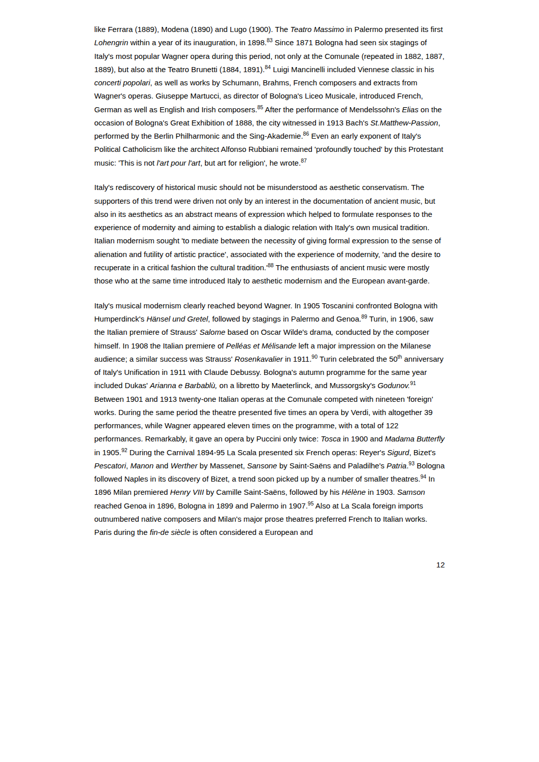like Ferrara (1889), Modena (1890) and Lugo (1900). The Teatro Massimo in Palermo presented its first Lohengrin within a year of its inauguration, in 1898.83 Since 1871 Bologna had seen six stagings of Italy's most popular Wagner opera during this period, not only at the Comunale (repeated in 1882, 1887, 1889), but also at the Teatro Brunetti (1884, 1891).84 Luigi Mancinelli included Viennese classic in his concerti popolari, as well as works by Schumann, Brahms, French composers and extracts from Wagner's operas. Giuseppe Martucci, as director of Bologna's Liceo Musicale, introduced French, German as well as English and Irish composers.85 After the performance of Mendelssohn's Elias on the occasion of Bologna's Great Exhibition of 1888, the city witnessed in 1913 Bach's St.Matthew-Passion, performed by the Berlin Philharmonic and the Sing-Akademie.86 Even an early exponent of Italy's Political Catholicism like the architect Alfonso Rubbiani remained 'profoundly touched' by this Protestant music: 'This is not l'art pour l'art, but art for religion', he wrote.87
Italy's rediscovery of historical music should not be misunderstood as aesthetic conservatism. The supporters of this trend were driven not only by an interest in the documentation of ancient music, but also in its aesthetics as an abstract means of expression which helped to formulate responses to the experience of modernity and aiming to establish a dialogic relation with Italy's own musical tradition. Italian modernism sought 'to mediate between the necessity of giving formal expression to the sense of alienation and futility of artistic practice', associated with the experience of modernity, 'and the desire to recuperate in a critical fashion the cultural tradition.'88 The enthusiasts of ancient music were mostly those who at the same time introduced Italy to aesthetic modernism and the European avant-garde.
Italy's musical modernism clearly reached beyond Wagner. In 1905 Toscanini confronted Bologna with Humperdinck's Hänsel und Gretel, followed by stagings in Palermo and Genoa.89 Turin, in 1906, saw the Italian premiere of Strauss' Salome based on Oscar Wilde's drama, conducted by the composer himself. In 1908 the Italian premiere of Pelléas et Mélisande left a major impression on the Milanese audience; a similar success was Strauss' Rosenkavalier in 1911.90 Turin celebrated the 50th anniversary of Italy's Unification in 1911 with Claude Debussy. Bologna's autumn programme for the same year included Dukas' Arianna e Barbablù, on a libretto by Maeterlinck, and Mussorgsky's Godunov.91 Between 1901 and 1913 twenty-one Italian operas at the Comunale competed with nineteen 'foreign' works. During the same period the theatre presented five times an opera by Verdi, with altogether 39 performances, while Wagner appeared eleven times on the programme, with a total of 122 performances. Remarkably, it gave an opera by Puccini only twice: Tosca in 1900 and Madama Butterfly in 1905.92 During the Carnival 1894-95 La Scala presented six French operas: Reyer's Sigurd, Bizet's Pescatori, Manon and Werther by Massenet, Sansone by Saint-Saëns and Paladilhe's Patria.93 Bologna followed Naples in its discovery of Bizet, a trend soon picked up by a number of smaller theatres.94 In 1896 Milan premiered Henry VIII by Camille Saint-Saëns, followed by his Hélène in 1903. Samson reached Genoa in 1896, Bologna in 1899 and Palermo in 1907.95 Also at La Scala foreign imports outnumbered native composers and Milan's major prose theatres preferred French to Italian works. Paris during the fin-de siècle is often considered a European and
12